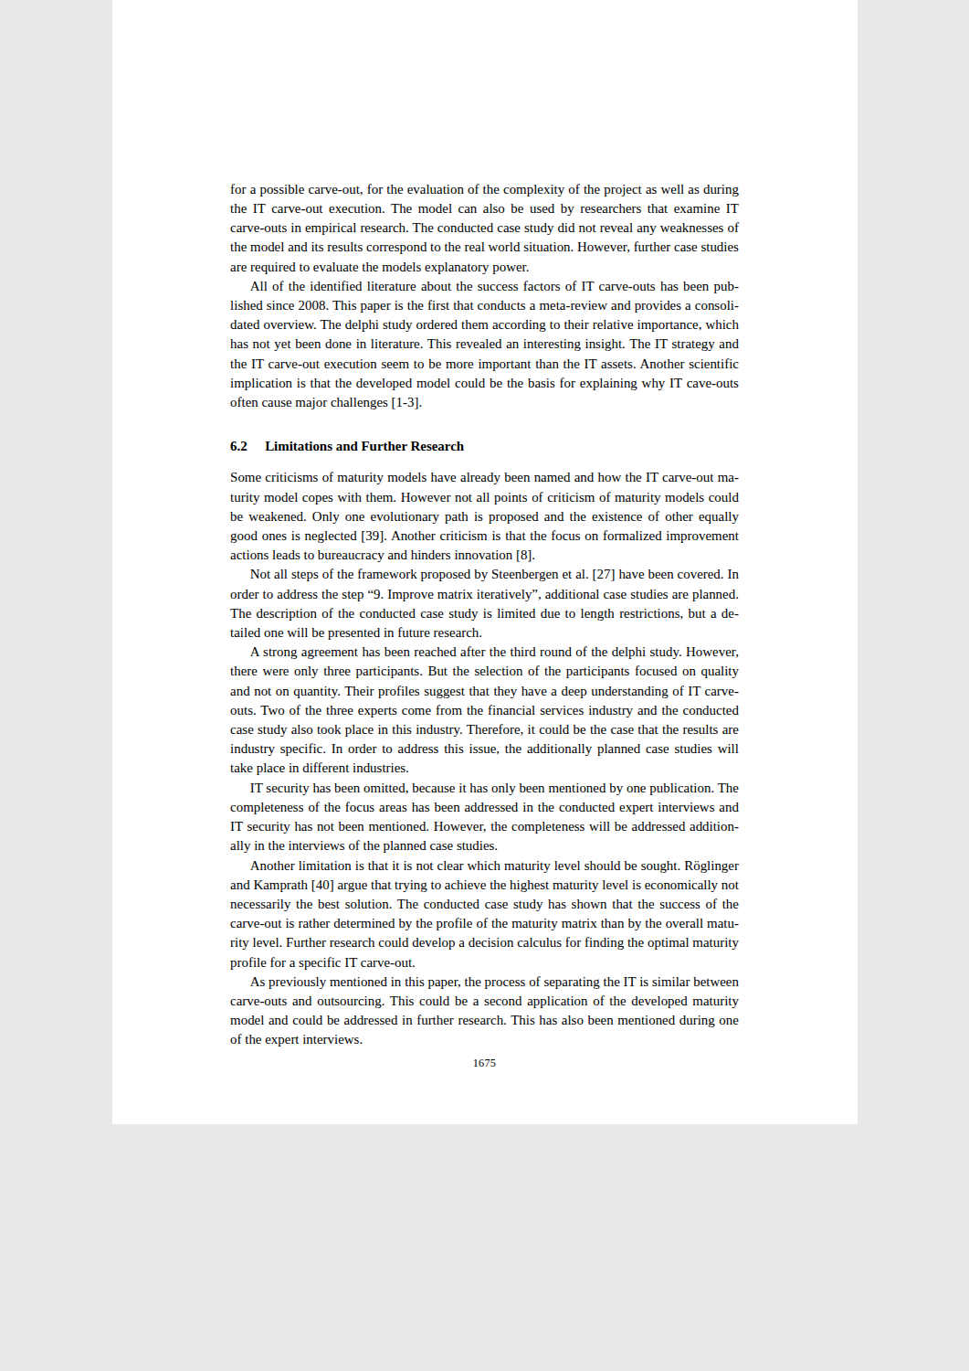for a possible carve-out, for the evaluation of the complexity of the project as well as during the IT carve-out execution. The model can also be used by researchers that examine IT carve-outs in empirical research. The conducted case study did not reveal any weaknesses of the model and its results correspond to the real world situation. However, further case studies are required to evaluate the models explanatory power.
All of the identified literature about the success factors of IT carve-outs has been published since 2008. This paper is the first that conducts a meta-review and provides a consolidated overview. The delphi study ordered them according to their relative importance, which has not yet been done in literature. This revealed an interesting insight. The IT strategy and the IT carve-out execution seem to be more important than the IT assets. Another scientific implication is that the developed model could be the basis for explaining why IT cave-outs often cause major challenges [1-3].
6.2 Limitations and Further Research
Some criticisms of maturity models have already been named and how the IT carve-out maturity model copes with them. However not all points of criticism of maturity models could be weakened. Only one evolutionary path is proposed and the existence of other equally good ones is neglected [39]. Another criticism is that the focus on formalized improvement actions leads to bureaucracy and hinders innovation [8].
Not all steps of the framework proposed by Steenbergen et al. [27] have been covered. In order to address the step “9. Improve matrix iteratively”, additional case studies are planned. The description of the conducted case study is limited due to length restrictions, but a detailed one will be presented in future research.
A strong agreement has been reached after the third round of the delphi study. However, there were only three participants. But the selection of the participants focused on quality and not on quantity. Their profiles suggest that they have a deep understanding of IT carve-outs. Two of the three experts come from the financial services industry and the conducted case study also took place in this industry. Therefore, it could be the case that the results are industry specific. In order to address this issue, the additionally planned case studies will take place in different industries.
IT security has been omitted, because it has only been mentioned by one publication. The completeness of the focus areas has been addressed in the conducted expert interviews and IT security has not been mentioned. However, the completeness will be addressed additionally in the interviews of the planned case studies.
Another limitation is that it is not clear which maturity level should be sought. Röglinger and Kamprath [40] argue that trying to achieve the highest maturity level is economically not necessarily the best solution. The conducted case study has shown that the success of the carve-out is rather determined by the profile of the maturity matrix than by the overall maturity level. Further research could develop a decision calculus for finding the optimal maturity profile for a specific IT carve-out.
As previously mentioned in this paper, the process of separating the IT is similar between carve-outs and outsourcing. This could be a second application of the developed maturity model and could be addressed in further research. This has also been mentioned during one of the expert interviews.
1675